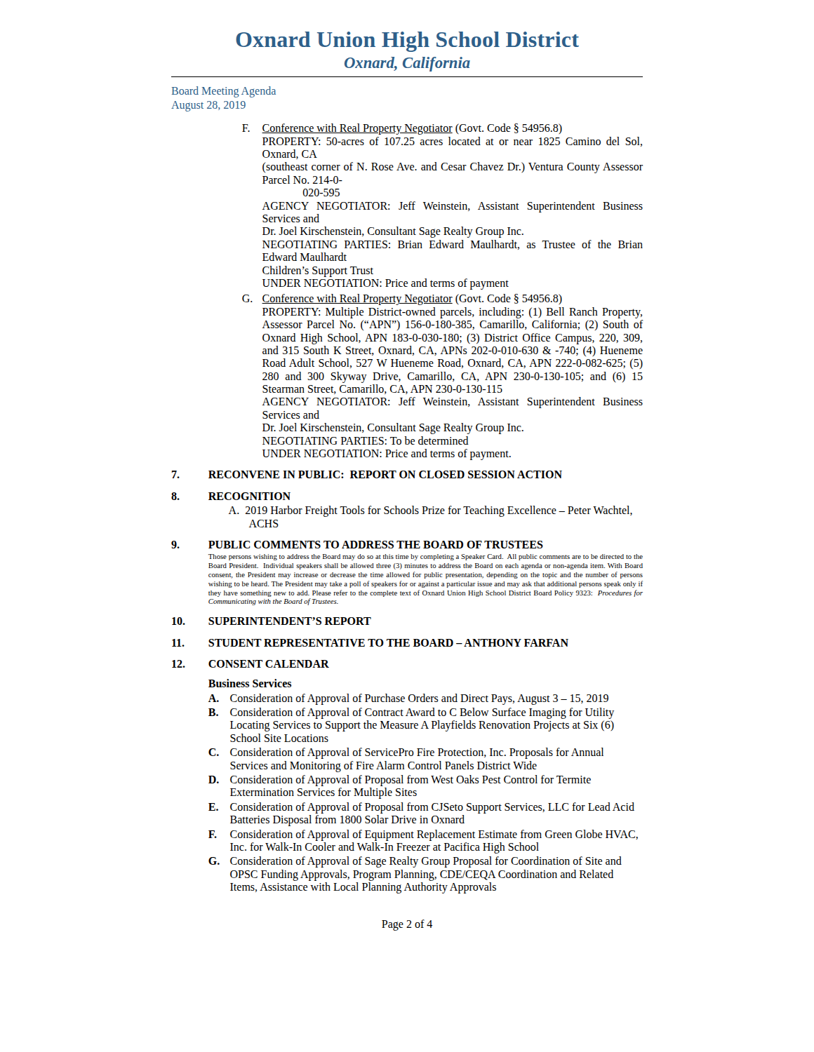Oxnard Union High School District
Oxnard, California
Board Meeting Agenda
August 28, 2019
F.
Conference with Real Property Negotiator (Govt. Code § 54956.8)
PROPERTY: 50-acres of 107.25 acres located at or near 1825 Camino del Sol, Oxnard, CA
(southeast corner of N. Rose Ave. and Cesar Chavez Dr.) Ventura County Assessor Parcel No. 214-0- 020-595 AGENCY NEGOTIATOR: Jeff Weinstein, Assistant Superintendent Business Services and
Dr. Joel Kirschenstein, Consultant Sage Realty Group Inc.
NEGOTIATING PARTIES: Brian Edward Maulhardt, as Trustee of the Brian Edward Maulhardt
Children’s Support Trust
UNDER NEGOTIATION: Price and terms of payment
G.
Conference with Real Property Negotiator (Govt. Code § 54956.8)
PROPERTY: Multiple District-owned parcels, including: (1) Bell Ranch Property, Assessor Parcel No. (“APN”) 156-0-180-385, Camarillo, California; (2) South of Oxnard High School, APN 183-0-030-180; (3) District Office Campus, 220, 309, and 315 South K Street, Oxnard, CA, APNs 202-0-010-630 & -740; (4) Hueneme Road Adult School, 527 W Hueneme Road, Oxnard, CA, APN 222-0-082-625; (5) 280 and 300 Skyway Drive, Camarillo, CA, APN 230-0-130-105; and (6) 15 Stearman Street, Camarillo, CA, APN 230-0-130-115
AGENCY NEGOTIATOR: Jeff Weinstein, Assistant Superintendent Business Services and
Dr. Joel Kirschenstein, Consultant Sage Realty Group Inc.
NEGOTIATING PARTIES: To be determined
UNDER NEGOTIATION: Price and terms of payment.
7.
RECONVENE IN PUBLIC: REPORT ON CLOSED SESSION ACTION
8.
RECOGNITION
A. 2019 Harbor Freight Tools for Schools Prize for Teaching Excellence – Peter Wachtel, ACHS
9.
PUBLIC COMMENTS TO ADDRESS THE BOARD OF TRUSTEES
Those persons wishing to address the Board may do so at this time by completing a Speaker Card. All public comments are to be directed to the Board President. Individual speakers shall be allowed three (3) minutes to address the Board on each agenda or non-agenda item. With Board consent, the President may increase or decrease the time allowed for public presentation, depending on the topic and the number of persons wishing to be heard. The President may take a poll of speakers for or against a particular issue and may ask that additional persons speak only if they have something new to add. Please refer to the complete text of Oxnard Union High School District Board Policy 9323: Procedures for Communicating with the Board of Trustees.
10.
SUPERINTENDENT’S REPORT
11.
STUDENT REPRESENTATIVE TO THE BOARD – ANTHONY FARFAN
12.
CONSENT CALENDAR
Business Services
A. Consideration of Approval of Purchase Orders and Direct Pays, August 3 – 15, 2019
B. Consideration of Approval of Contract Award to C Below Surface Imaging for Utility Locating Services to Support the Measure A Playfields Renovation Projects at Six (6) School Site Locations
C. Consideration of Approval of ServicePro Fire Protection, Inc. Proposals for Annual Services and Monitoring of Fire Alarm Control Panels District Wide
D. Consideration of Approval of Proposal from West Oaks Pest Control for Termite Extermination Services for Multiple Sites
E. Consideration of Approval of Proposal from CJSeto Support Services, LLC for Lead Acid Batteries Disposal from 1800 Solar Drive in Oxnard
F. Consideration of Approval of Equipment Replacement Estimate from Green Globe HVAC, Inc. for Walk-In Cooler and Walk-In Freezer at Pacifica High School
G. Consideration of Approval of Sage Realty Group Proposal for Coordination of Site and OPSC Funding Approvals, Program Planning, CDE/CEQA Coordination and Related Items, Assistance with Local Planning Authority Approvals
Page 2 of 4